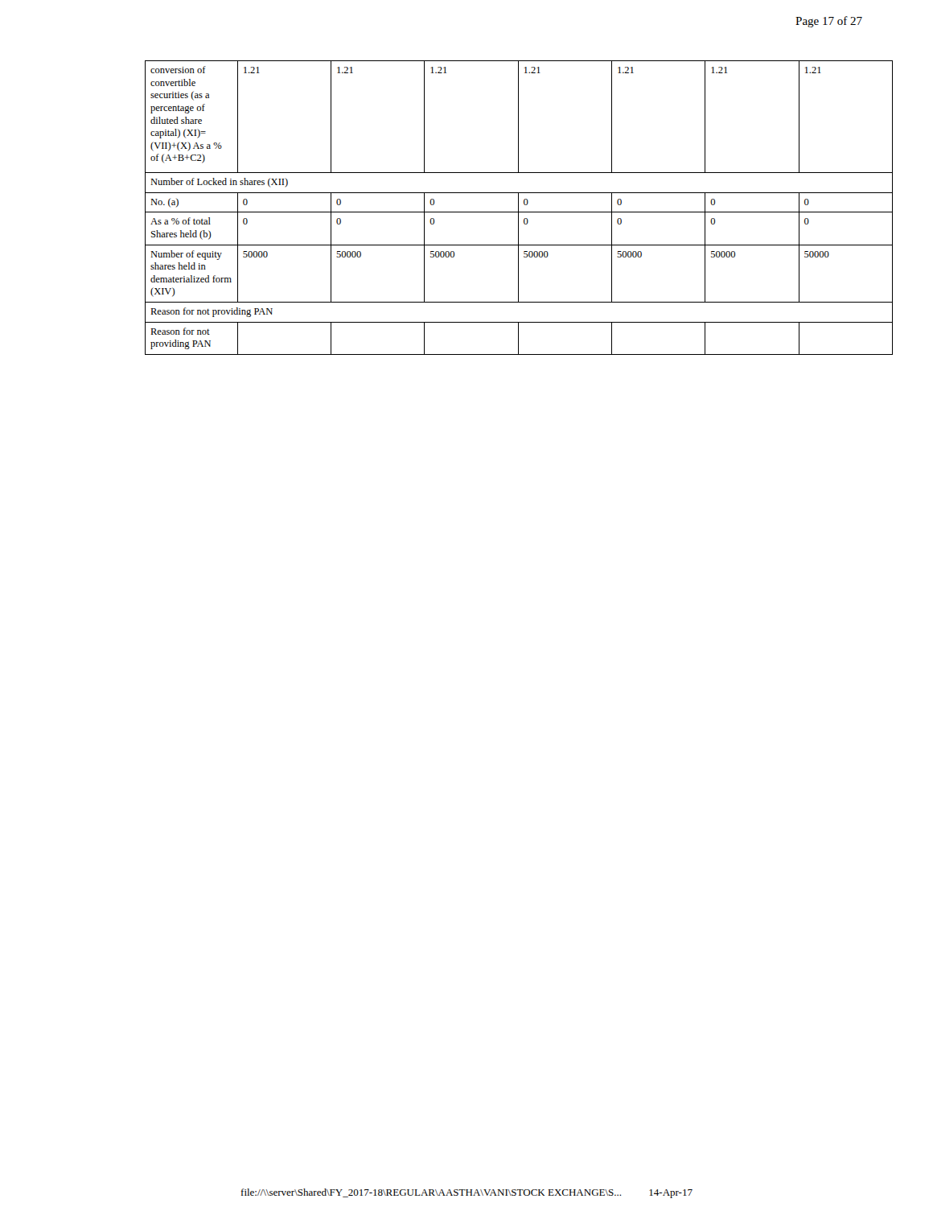Page 17 of 27
| conversion of convertible securities (as a percentage of diluted share capital) (XI)= (VII)+(X) As a % of (A+B+C2) | 1.21 | 1.21 | 1.21 | 1.21 | 1.21 | 1.21 | 1.21 |
| Number of Locked in shares (XII) |
| No. (a) | 0 | 0 | 0 | 0 | 0 | 0 | 0 |
| As a % of total Shares held (b) | 0 | 0 | 0 | 0 | 0 | 0 | 0 |
| Number of equity shares held in dematerialized form (XIV) | 50000 | 50000 | 50000 | 50000 | 50000 | 50000 | 50000 |
| Reason for not providing PAN |
| Reason for not providing PAN | | | | | | | |
file://\\server\Shared\FY_2017-18\REGULAR\AASTHA\VANI\STOCK EXCHANGE\S... 14-Apr-17